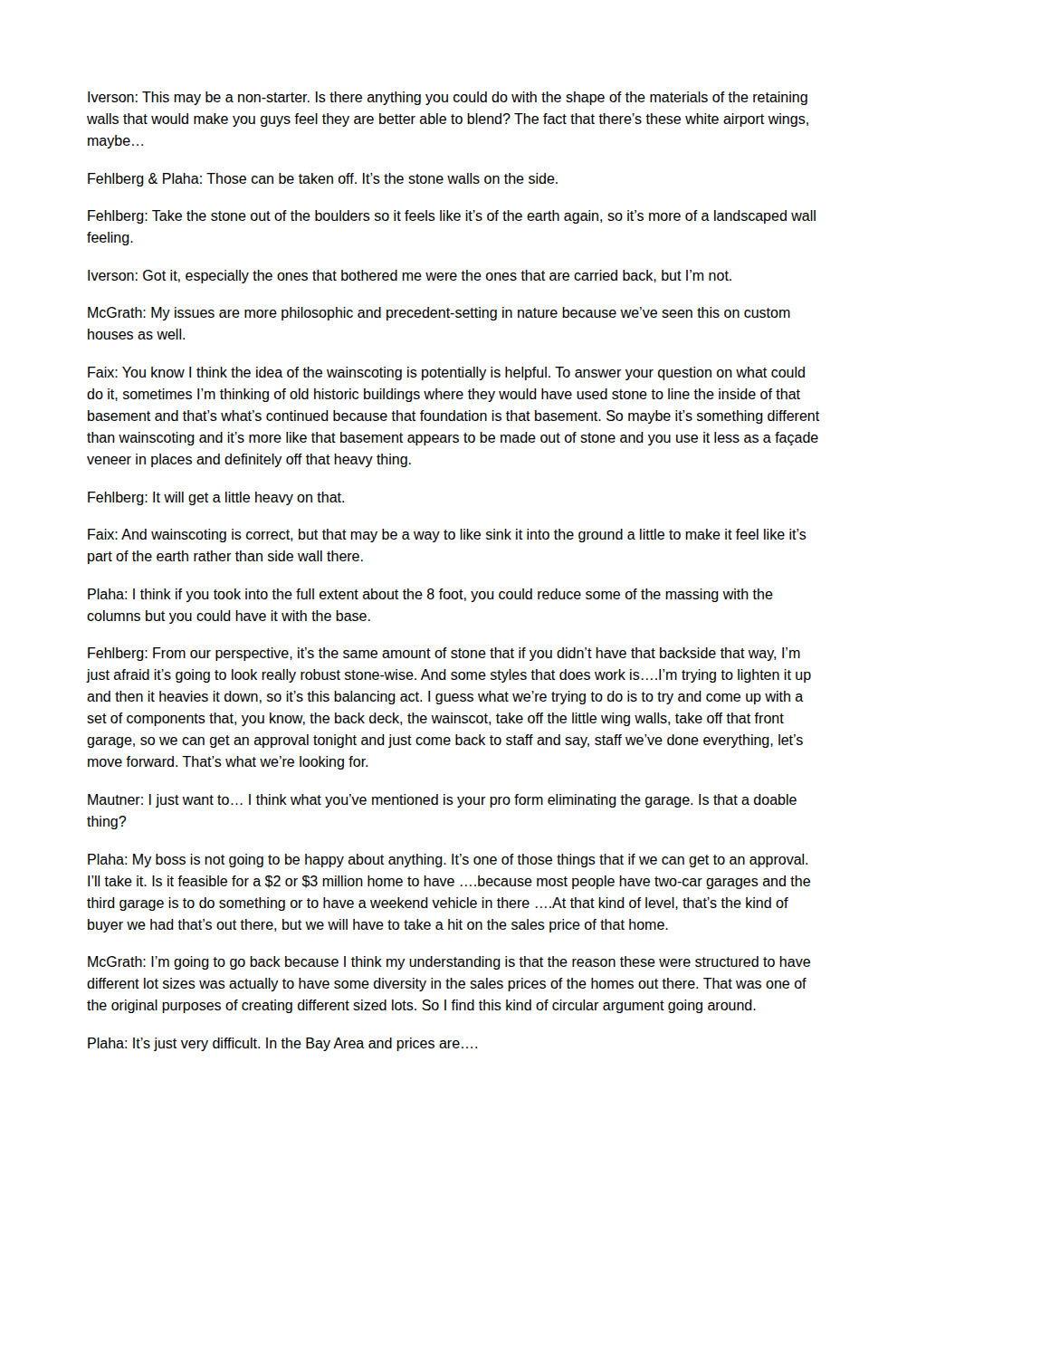Iverson: This may be a non-starter. Is there anything you could do with the shape of the materials of the retaining walls that would make you guys feel they are better able to blend? The fact that there’s these white airport wings, maybe…
Fehlberg & Plaha: Those can be taken off. It’s the stone walls on the side.
Fehlberg: Take the stone out of the boulders so it feels like it’s of the earth again, so it’s more of a landscaped wall feeling.
Iverson: Got it, especially the ones that bothered me were the ones that are carried back, but I’m not.
McGrath: My issues are more philosophic and precedent-setting in nature because we’ve seen this on custom houses as well.
Faix: You know I think the idea of the wainscoting is potentially is helpful. To answer your question on what could do it, sometimes I’m thinking of old historic buildings where they would have used stone to line the inside of that basement and that’s what’s continued because that foundation is that basement. So maybe it’s something different than wainscoting and it’s more like that basement appears to be made out of stone and you use it less as a façade veneer in places and definitely off that heavy thing.
Fehlberg: It will get a little heavy on that.
Faix: And wainscoting is correct, but that may be a way to like sink it into the ground a little to make it feel like it’s part of the earth rather than side wall there.
Plaha: I think if you took into the full extent about the 8 foot, you could reduce some of the massing with the columns but you could have it with the base.
Fehlberg: From our perspective, it’s the same amount of stone that if you didn’t have that backside that way, I’m just afraid it’s going to look really robust stone-wise. And some styles that does work is….I’m trying to lighten it up and then it heavies it down, so it’s this balancing act. I guess what we’re trying to do is to try and come up with a set of components that, you know, the back deck, the wainscot, take off the little wing walls, take off that front garage, so we can get an approval tonight and just come back to staff and say, staff we’ve done everything, let’s move forward. That’s what we’re looking for.
Mautner: I just want to… I think what you’ve mentioned is your pro form eliminating the garage. Is that a doable thing?
Plaha: My boss is not going to be happy about anything. It’s one of those things that if we can get to an approval. I’ll take it. Is it feasible for a $2 or $3 million home to have ….because most people have two-car garages and the third garage is to do something or to have a weekend vehicle in there ….At that kind of level, that’s the kind of buyer we had that’s out there, but we will have to take a hit on the sales price of that home.
McGrath: I’m going to go back because I think my understanding is that the reason these were structured to have different lot sizes was actually to have some diversity in the sales prices of the homes out there. That was one of the original purposes of creating different sized lots. So I find this kind of circular argument going around.
Plaha: It’s just very difficult. In the Bay Area and prices are….